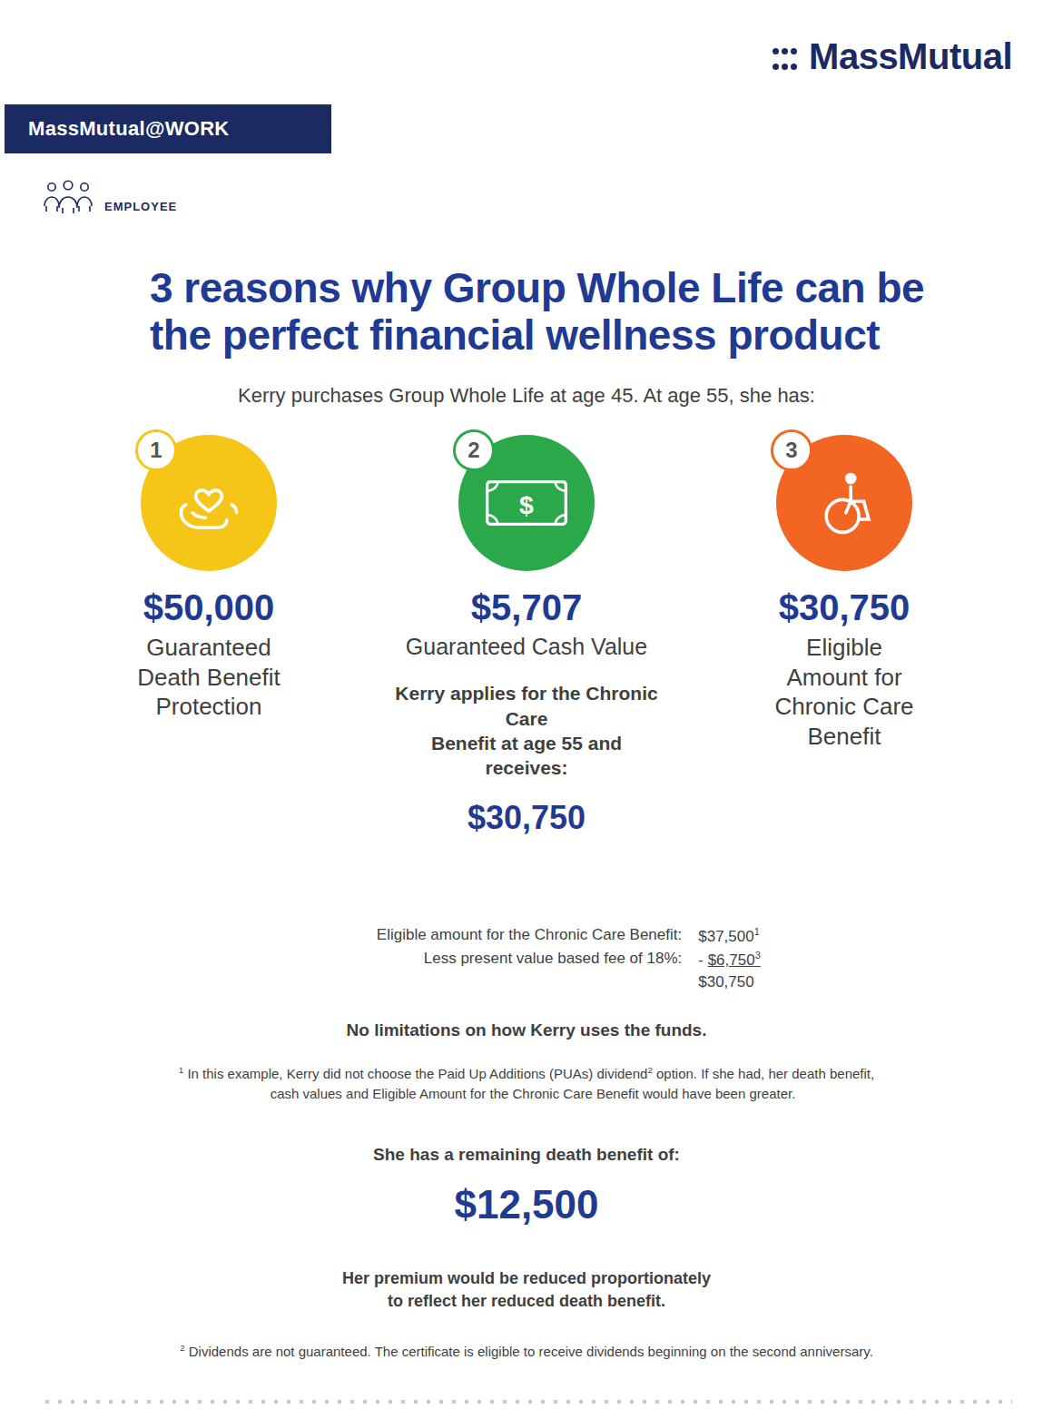MassMutual
MassMutual@WORK
EMPLOYEE
3 reasons why Group Whole Life can be
the perfect financial wellness product
Kerry purchases Group Whole Life at age 45. At age 55, she has:
1
$50,000
Guaranteed
Death Benefit
Protection
$
2
$5,707
Guaranteed Cash Value
Kerry applies for the Chronic Care
Benefit at age 55 and receives:
$30,750
3
$30,750
Eligible
Amount for
Chronic Care
Benefit
| Eligible amount for the Chronic Care Benefit: | $37,500 1 |
| Less present value based fee of 18%: | - $6,750 3 |
| | $30,750 |
No limitations on how Kerry uses the funds.
1 In this example, Kerry did not choose the Paid Up Additions (PUAs) dividend2 option. If she had, her death benefit, cash values and Eligible Amount for the Chronic Care Benefit would have been greater.
She has a remaining death benefit of:
$12,500
Her premium would be reduced proportionately
to reflect her reduced death benefit.
2 Dividends are not guaranteed. The certificate is eligible to receive dividends beginning on the second anniversary.